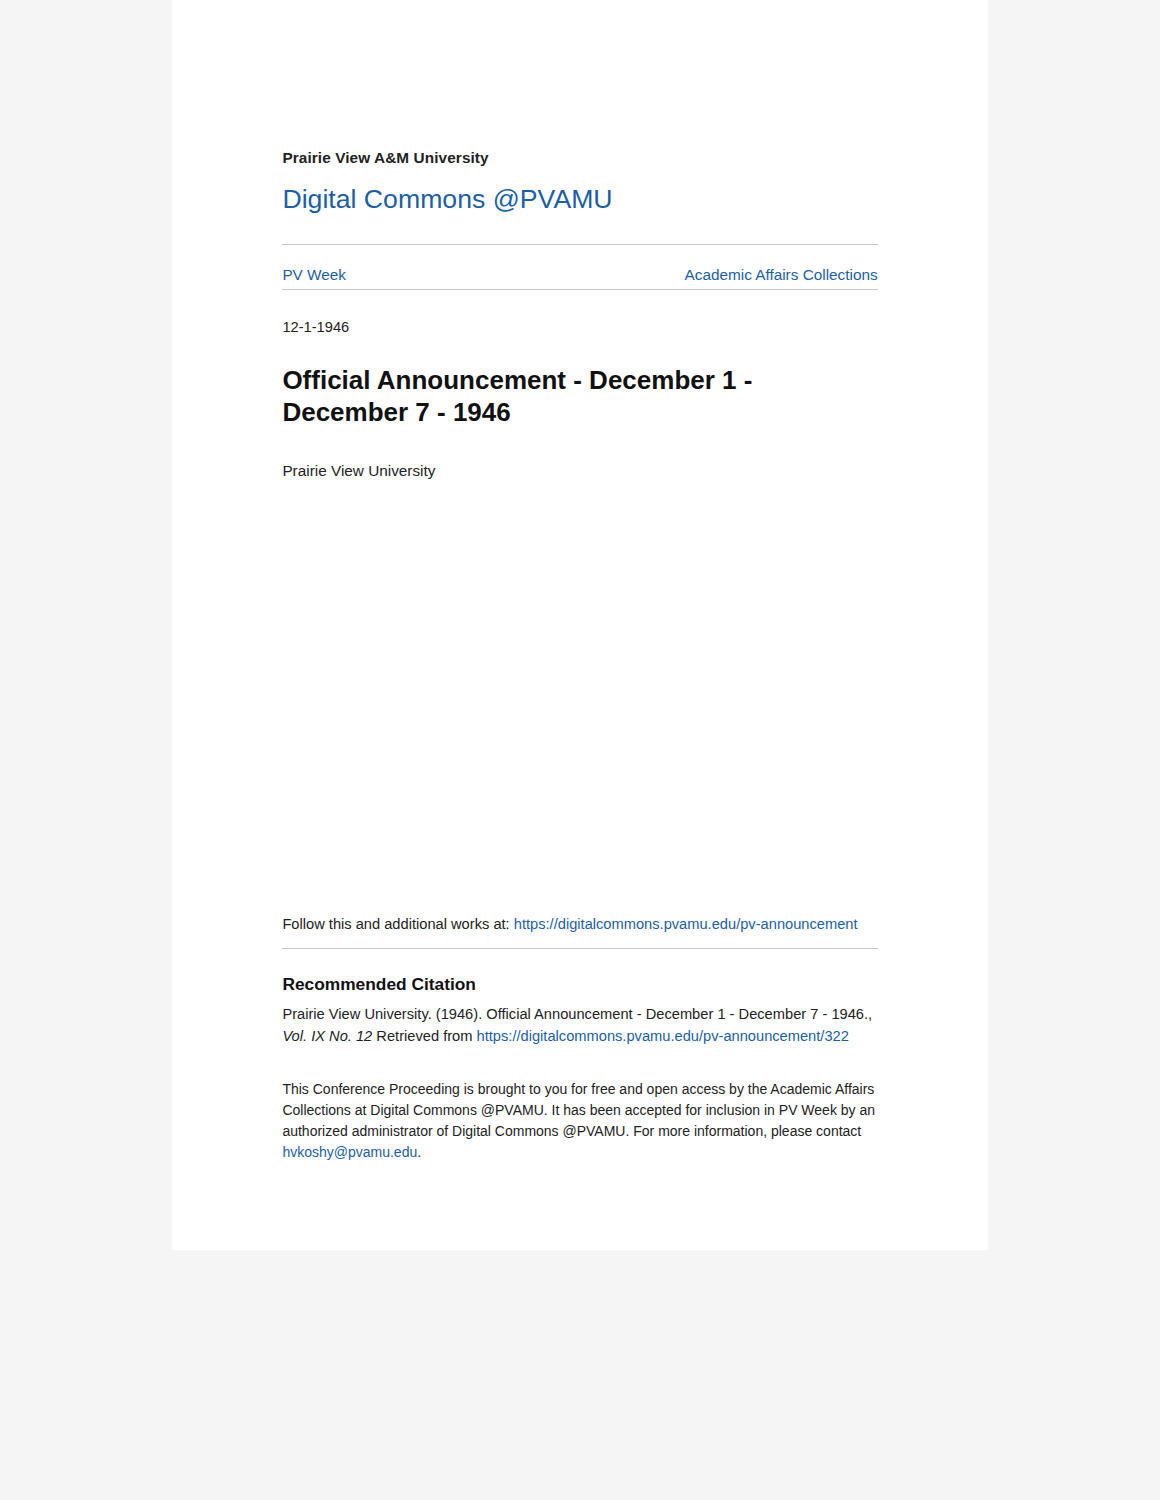Prairie View A&M University
Digital Commons @PVAMU
PV Week
Academic Affairs Collections
12-1-1946
Official Announcement - December 1 - December 7 - 1946
Prairie View University
Follow this and additional works at: https://digitalcommons.pvamu.edu/pv-announcement
Recommended Citation
Prairie View University. (1946). Official Announcement - December 1 - December 7 - 1946., Vol. IX No. 12 Retrieved from https://digitalcommons.pvamu.edu/pv-announcement/322
This Conference Proceeding is brought to you for free and open access by the Academic Affairs Collections at Digital Commons @PVAMU. It has been accepted for inclusion in PV Week by an authorized administrator of Digital Commons @PVAMU. For more information, please contact hvkoshy@pvamu.edu.